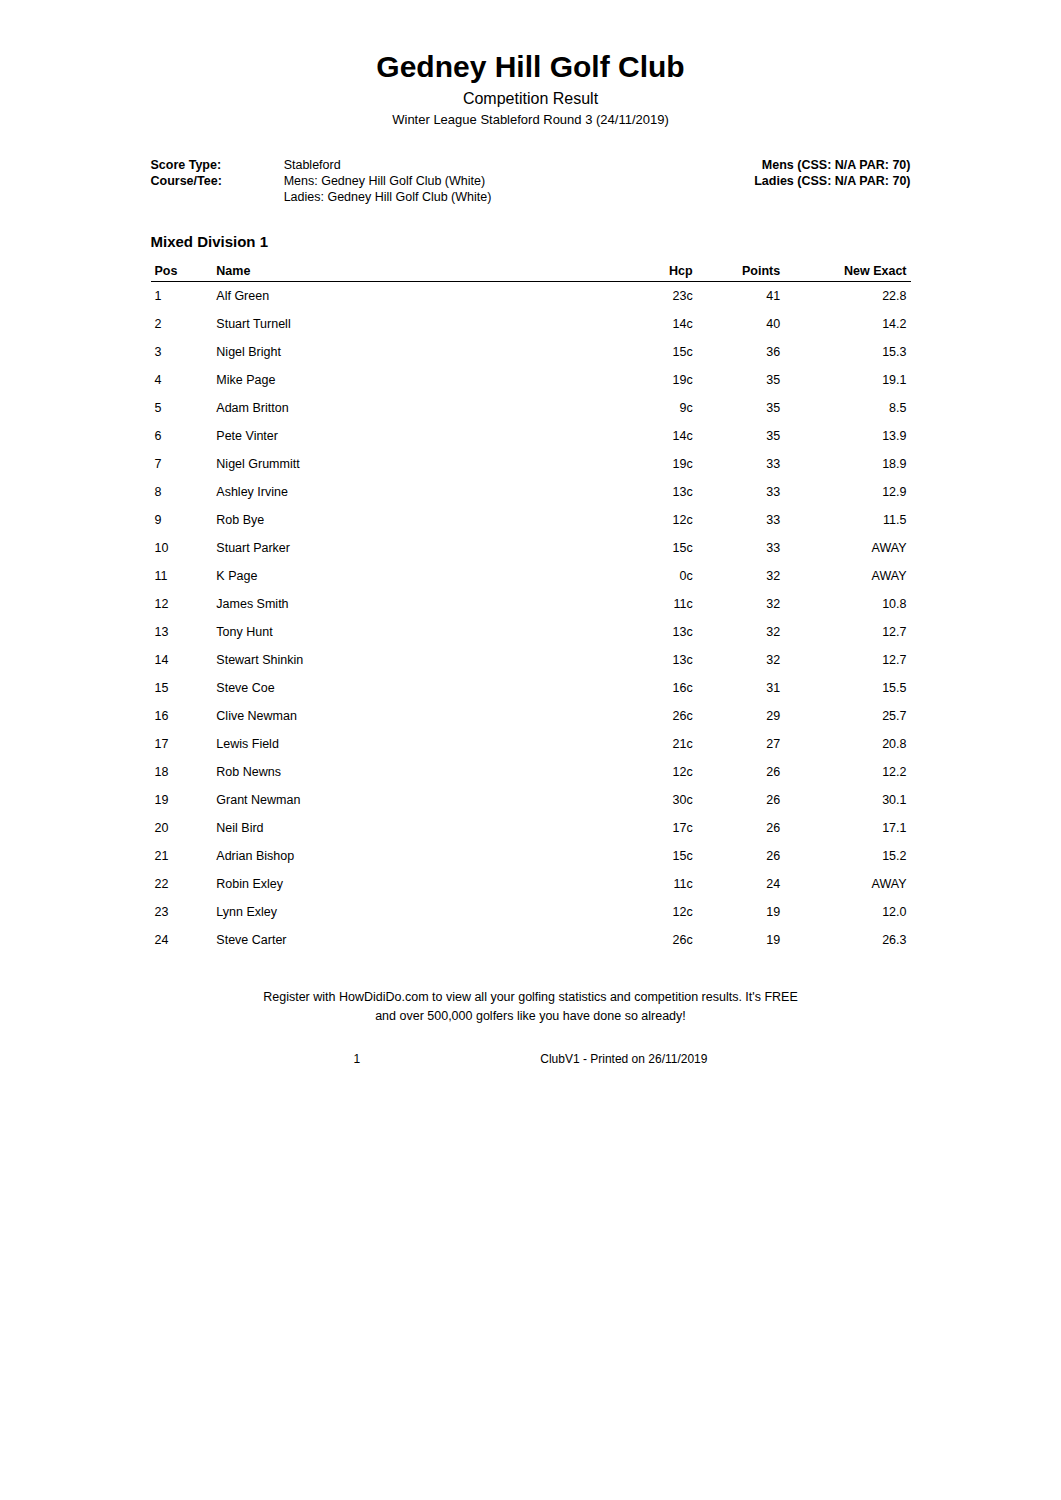Gedney Hill Golf Club
Competition Result
Winter League Stableford Round 3 (24/11/2019)
| Score Type: | Stableford | Mens (CSS: N/A PAR: 70) |
| Course/Tee: | Mens: Gedney Hill Golf Club (White) | Ladies (CSS: N/A PAR: 70) |
| | Ladies: Gedney Hill Golf Club (White) | |
Mixed Division 1
| Pos | Name | Hcp | Points | New Exact |
| --- | --- | --- | --- | --- |
| 1 | Alf Green | 23c | 41 | 22.8 |
| 2 | Stuart Turnell | 14c | 40 | 14.2 |
| 3 | Nigel Bright | 15c | 36 | 15.3 |
| 4 | Mike Page | 19c | 35 | 19.1 |
| 5 | Adam Britton | 9c | 35 | 8.5 |
| 6 | Pete Vinter | 14c | 35 | 13.9 |
| 7 | Nigel Grummitt | 19c | 33 | 18.9 |
| 8 | Ashley Irvine | 13c | 33 | 12.9 |
| 9 | Rob Bye | 12c | 33 | 11.5 |
| 10 | Stuart Parker | 15c | 33 | AWAY |
| 11 | K Page | 0c | 32 | AWAY |
| 12 | James Smith | 11c | 32 | 10.8 |
| 13 | Tony Hunt | 13c | 32 | 12.7 |
| 14 | Stewart Shinkin | 13c | 32 | 12.7 |
| 15 | Steve Coe | 16c | 31 | 15.5 |
| 16 | Clive Newman | 26c | 29 | 25.7 |
| 17 | Lewis Field | 21c | 27 | 20.8 |
| 18 | Rob Newns | 12c | 26 | 12.2 |
| 19 | Grant Newman | 30c | 26 | 30.1 |
| 20 | Neil Bird | 17c | 26 | 17.1 |
| 21 | Adrian Bishop | 15c | 26 | 15.2 |
| 22 | Robin Exley | 11c | 24 | AWAY |
| 23 | Lynn Exley | 12c | 19 | 12.0 |
| 24 | Steve Carter | 26c | 19 | 26.3 |
Register with HowDidiDo.com to view all your golfing statistics and competition results. It's FREE
and over 500,000 golfers like you have done so already!
1 ClubV1 - Printed on 26/11/2019